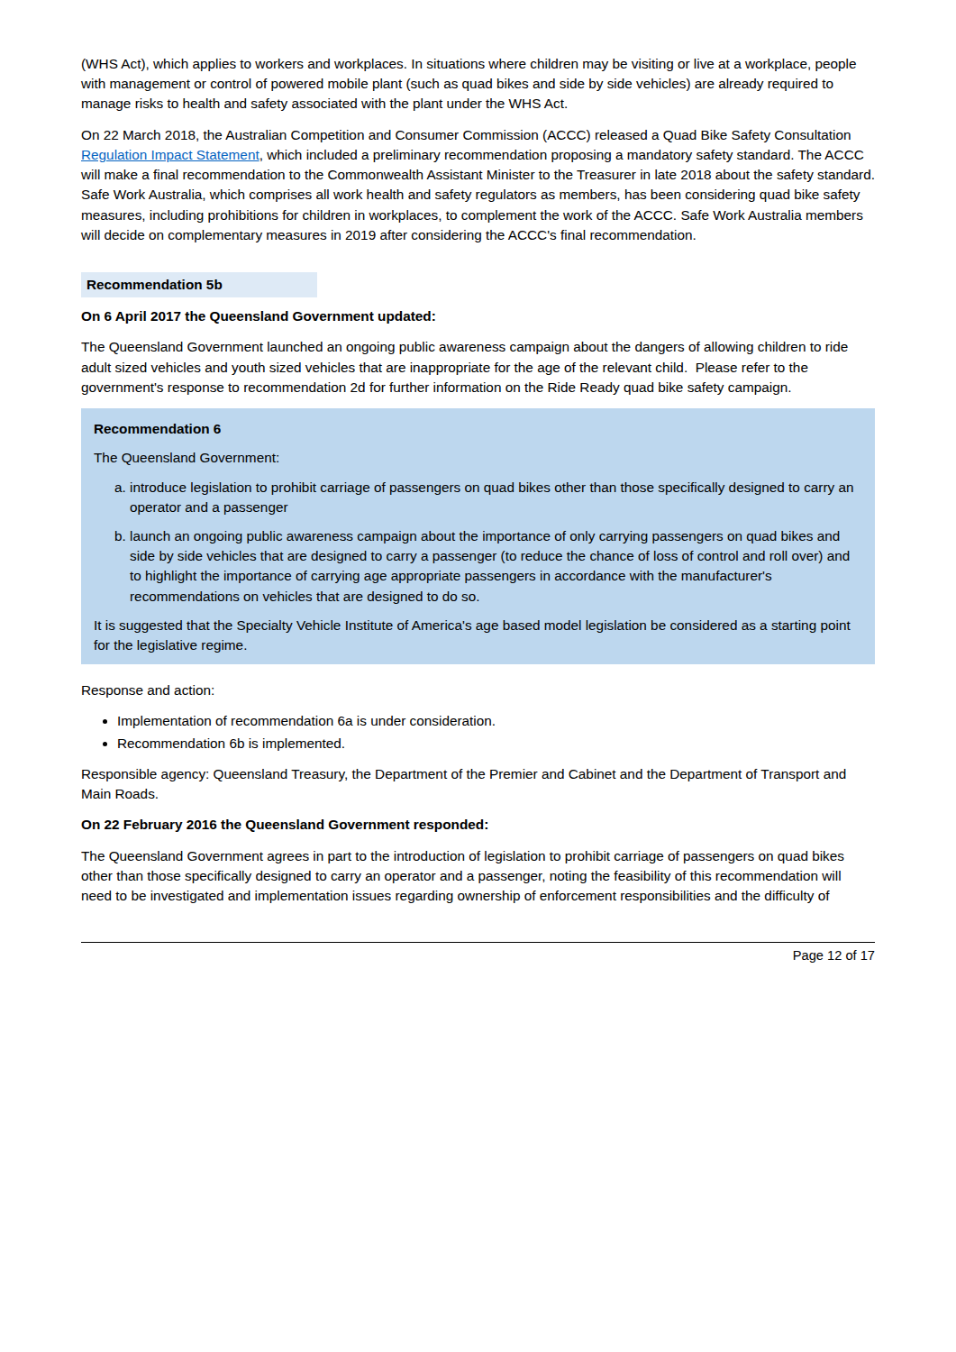(WHS Act), which applies to workers and workplaces. In situations where children may be visiting or live at a workplace, people with management or control of powered mobile plant (such as quad bikes and side by side vehicles) are already required to manage risks to health and safety associated with the plant under the WHS Act.
On 22 March 2018, the Australian Competition and Consumer Commission (ACCC) released a Quad Bike Safety Consultation Regulation Impact Statement, which included a preliminary recommendation proposing a mandatory safety standard. The ACCC will make a final recommendation to the Commonwealth Assistant Minister to the Treasurer in late 2018 about the safety standard. Safe Work Australia, which comprises all work health and safety regulators as members, has been considering quad bike safety measures, including prohibitions for children in workplaces, to complement the work of the ACCC. Safe Work Australia members will decide on complementary measures in 2019 after considering the ACCC's final recommendation.
Recommendation 5b
On 6 April 2017 the Queensland Government updated:
The Queensland Government launched an ongoing public awareness campaign about the dangers of allowing children to ride adult sized vehicles and youth sized vehicles that are inappropriate for the age of the relevant child. Please refer to the government's response to recommendation 2d for further information on the Ride Ready quad bike safety campaign.
Recommendation 6
The Queensland Government:
introduce legislation to prohibit carriage of passengers on quad bikes other than those specifically designed to carry an operator and a passenger
launch an ongoing public awareness campaign about the importance of only carrying passengers on quad bikes and side by side vehicles that are designed to carry a passenger (to reduce the chance of loss of control and roll over) and to highlight the importance of carrying age appropriate passengers in accordance with the manufacturer's recommendations on vehicles that are designed to do so.
It is suggested that the Specialty Vehicle Institute of America's age based model legislation be considered as a starting point for the legislative regime.
Response and action:
Implementation of recommendation 6a is under consideration.
Recommendation 6b is implemented.
Responsible agency: Queensland Treasury, the Department of the Premier and Cabinet and the Department of Transport and Main Roads.
On 22 February 2016 the Queensland Government responded:
The Queensland Government agrees in part to the introduction of legislation to prohibit carriage of passengers on quad bikes other than those specifically designed to carry an operator and a passenger, noting the feasibility of this recommendation will need to be investigated and implementation issues regarding ownership of enforcement responsibilities and the difficulty of
Page 12 of 17